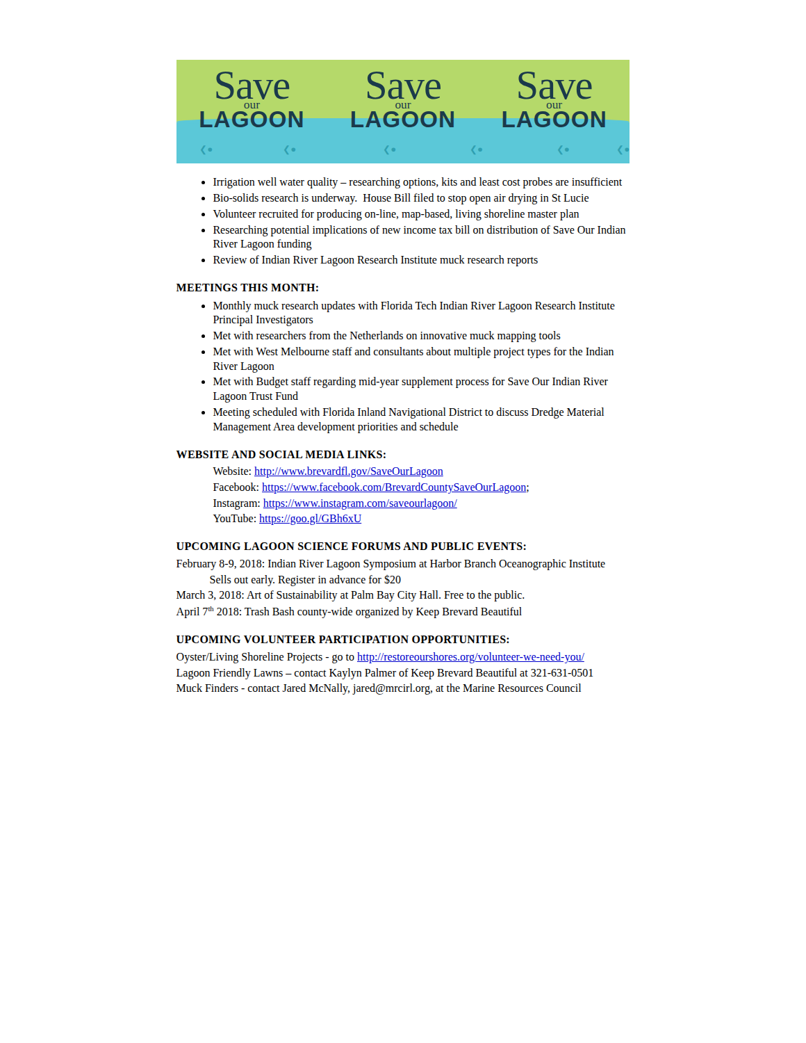Save
our
LAGOON
Save
our
LAGOON
Save
our
LAGOON
❮● ❮● ❮● ❮● ❮● ❮●
Irrigation well water quality – researching options, kits and least cost probes are insufficient
Bio-solids research is underway. House Bill filed to stop open air drying in St Lucie
Volunteer recruited for producing on-line, map-based, living shoreline master plan
Researching potential implications of new income tax bill on distribution of Save Our Indian River Lagoon funding
Review of Indian River Lagoon Research Institute muck research reports
MEETINGS THIS MONTH:
Monthly muck research updates with Florida Tech Indian River Lagoon Research Institute Principal Investigators
Met with researchers from the Netherlands on innovative muck mapping tools
Met with West Melbourne staff and consultants about multiple project types for the Indian River Lagoon
Met with Budget staff regarding mid-year supplement process for Save Our Indian River Lagoon Trust Fund
Meeting scheduled with Florida Inland Navigational District to discuss Dredge Material Management Area development priorities and schedule
WEBSITE AND SOCIAL MEDIA LINKS:
Website: http://www.brevardfl.gov/SaveOurLagoon
Facebook: https://www.facebook.com/BrevardCountySaveOurLagoon;
Instagram: https://www.instagram.com/saveourlagoon/
YouTube: https://goo.gl/GBh6xU
UPCOMING LAGOON SCIENCE FORUMS AND PUBLIC EVENTS:
February 8-9, 2018: Indian River Lagoon Symposium at Harbor Branch Oceanographic Institute
Sells out early. Register in advance for $20
March 3, 2018: Art of Sustainability at Palm Bay City Hall. Free to the public.
April 7th 2018: Trash Bash county-wide organized by Keep Brevard Beautiful
UPCOMING VOLUNTEER PARTICIPATION OPPORTUNITIES:
Oyster/Living Shoreline Projects - go to http://restoreourshores.org/volunteer-we-need-you/
Lagoon Friendly Lawns – contact Kaylyn Palmer of Keep Brevard Beautiful at 321-631-0501
Muck Finders - contact Jared McNally, jared@mrcirl.org, at the Marine Resources Council